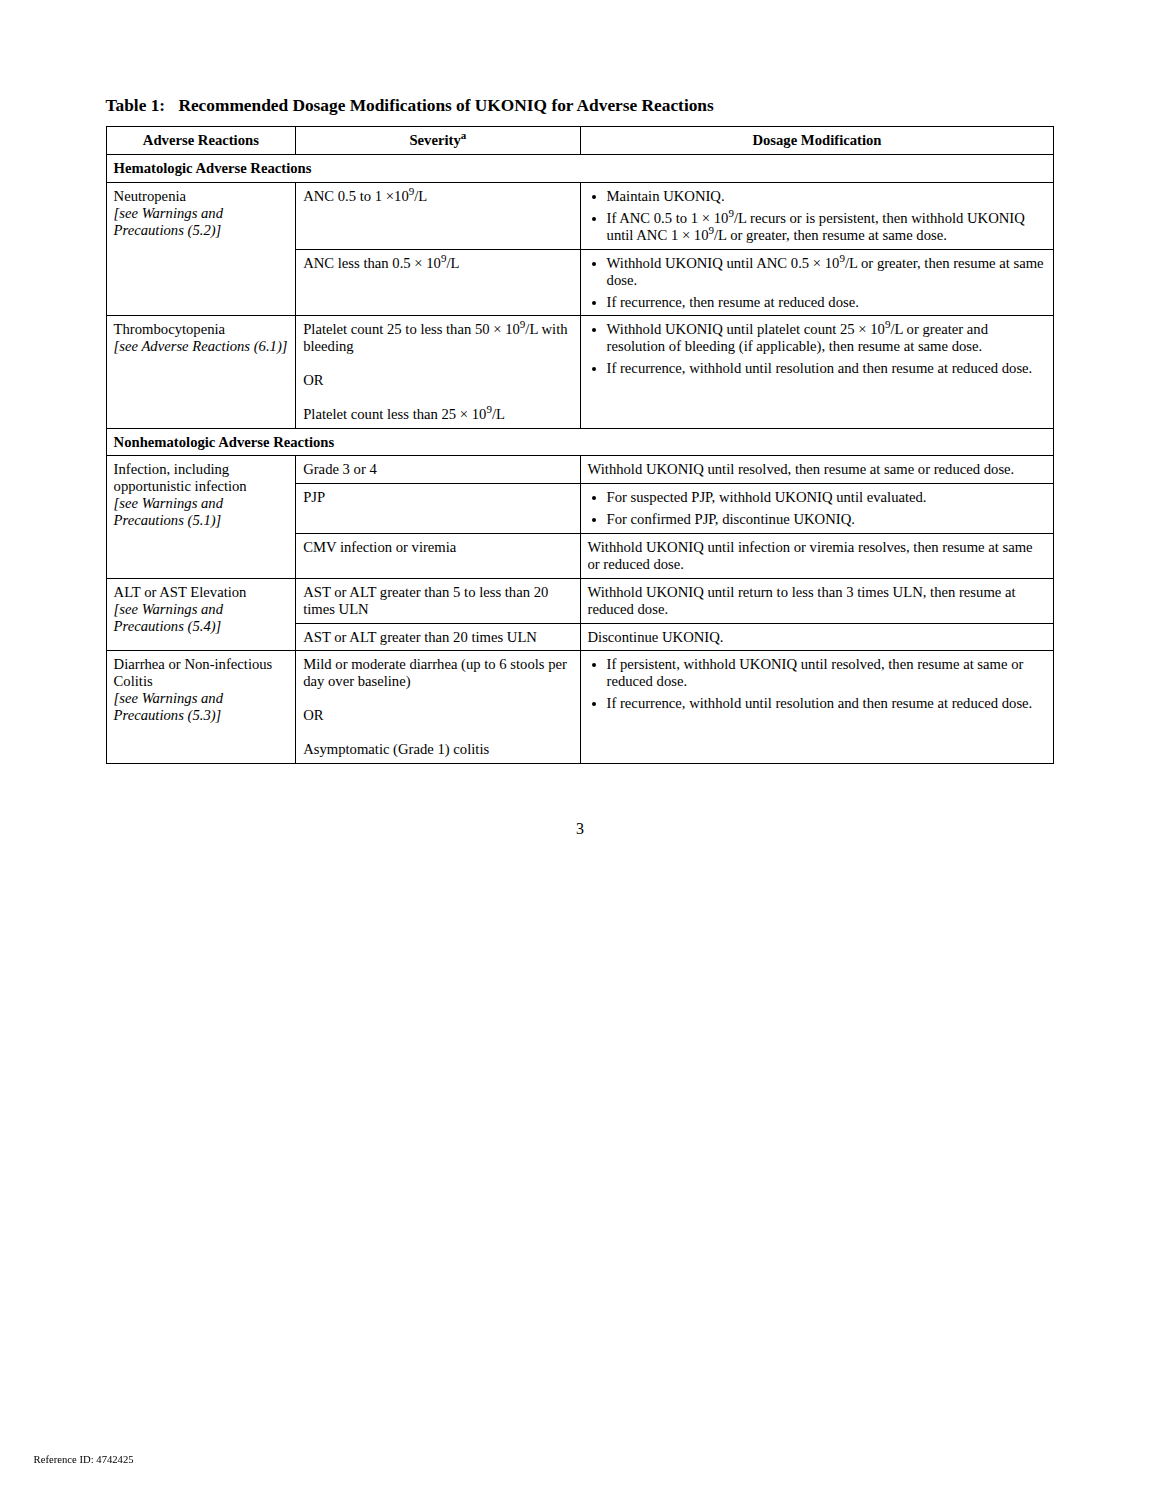Table 1: Recommended Dosage Modifications of UKONIQ for Adverse Reactions
| Adverse Reactions | Severity a | Dosage Modification |
| --- | --- | --- |
| Hematologic Adverse Reactions |
| Neutropenia [see Warnings and Precautions (5.2)] | ANC 0.5 to 1 ×10 9 /L | Maintain UKONIQ. If ANC 0.5 to 1 × 10 9 /L recurs or is persistent, then withhold UKONIQ until ANC 1 × 10 9 /L or greater, then resume at same dose. |
| ANC less than 0.5 × 10 9 /L | Withhold UKONIQ until ANC 0.5 × 10 9 /L or greater, then resume at same dose. If recurrence, then resume at reduced dose. |
| Thrombocytopenia [see Adverse Reactions (6.1)] | Platelet count 25 to less than 50 × 10 9 /L with bleeding OR Platelet count less than 25 × 10 9 /L | Withhold UKONIQ until platelet count 25 × 10 9 /L or greater and resolution of bleeding (if applicable), then resume at same dose. If recurrence, withhold until resolution and then resume at reduced dose. |
| Nonhematologic Adverse Reactions |
| Infection, including opportunistic infection [see Warnings and Precautions (5.1)] | Grade 3 or 4 | Withhold UKONIQ until resolved, then resume at same or reduced dose. |
| PJP | For suspected PJP, withhold UKONIQ until evaluated. For confirmed PJP, discontinue UKONIQ. |
| CMV infection or viremia | Withhold UKONIQ until infection or viremia resolves, then resume at same or reduced dose. |
| ALT or AST Elevation [see Warnings and Precautions (5.4)] | AST or ALT greater than 5 to less than 20 times ULN | Withhold UKONIQ until return to less than 3 times ULN, then resume at reduced dose. |
| AST or ALT greater than 20 times ULN | Discontinue UKONIQ. |
| Diarrhea or Non-infectious Colitis [see Warnings and Precautions (5.3)] | Mild or moderate diarrhea (up to 6 stools per day over baseline) OR Asymptomatic (Grade 1) colitis | If persistent, withhold UKONIQ until resolved, then resume at same or reduced dose. If recurrence, withhold until resolution and then resume at reduced dose. |
3
Reference ID: 4742425